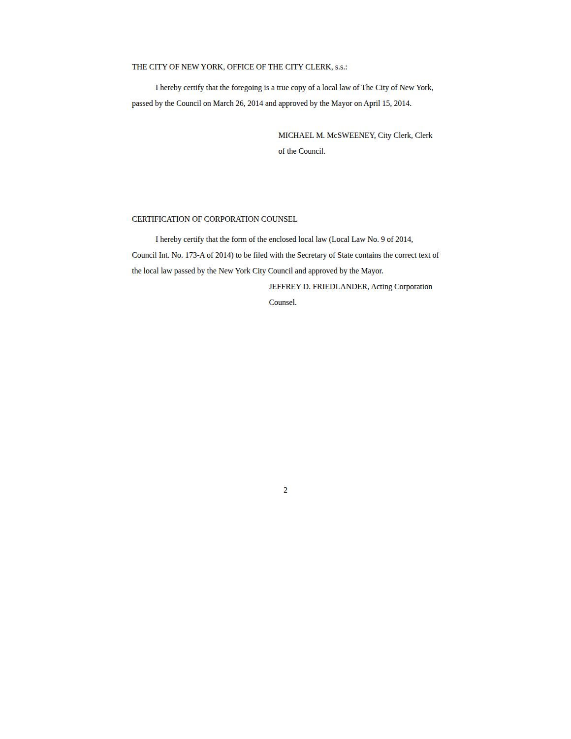THE CITY OF NEW YORK, OFFICE OF THE CITY CLERK, s.s.:
I hereby certify that the foregoing is a true copy of a local law of The City of New York, passed by the Council on March 26, 2014 and approved by the Mayor on April 15, 2014.
MICHAEL M. McSWEENEY, City Clerk, Clerk of the Council.
CERTIFICATION OF CORPORATION COUNSEL
I hereby certify that the form of the enclosed local law (Local Law No. 9 of 2014, Council Int. No. 173-A of 2014) to be filed with the Secretary of State contains the correct text of the local law passed by the New York City Council and approved by the Mayor.
JEFFREY D. FRIEDLANDER, Acting Corporation Counsel.
2